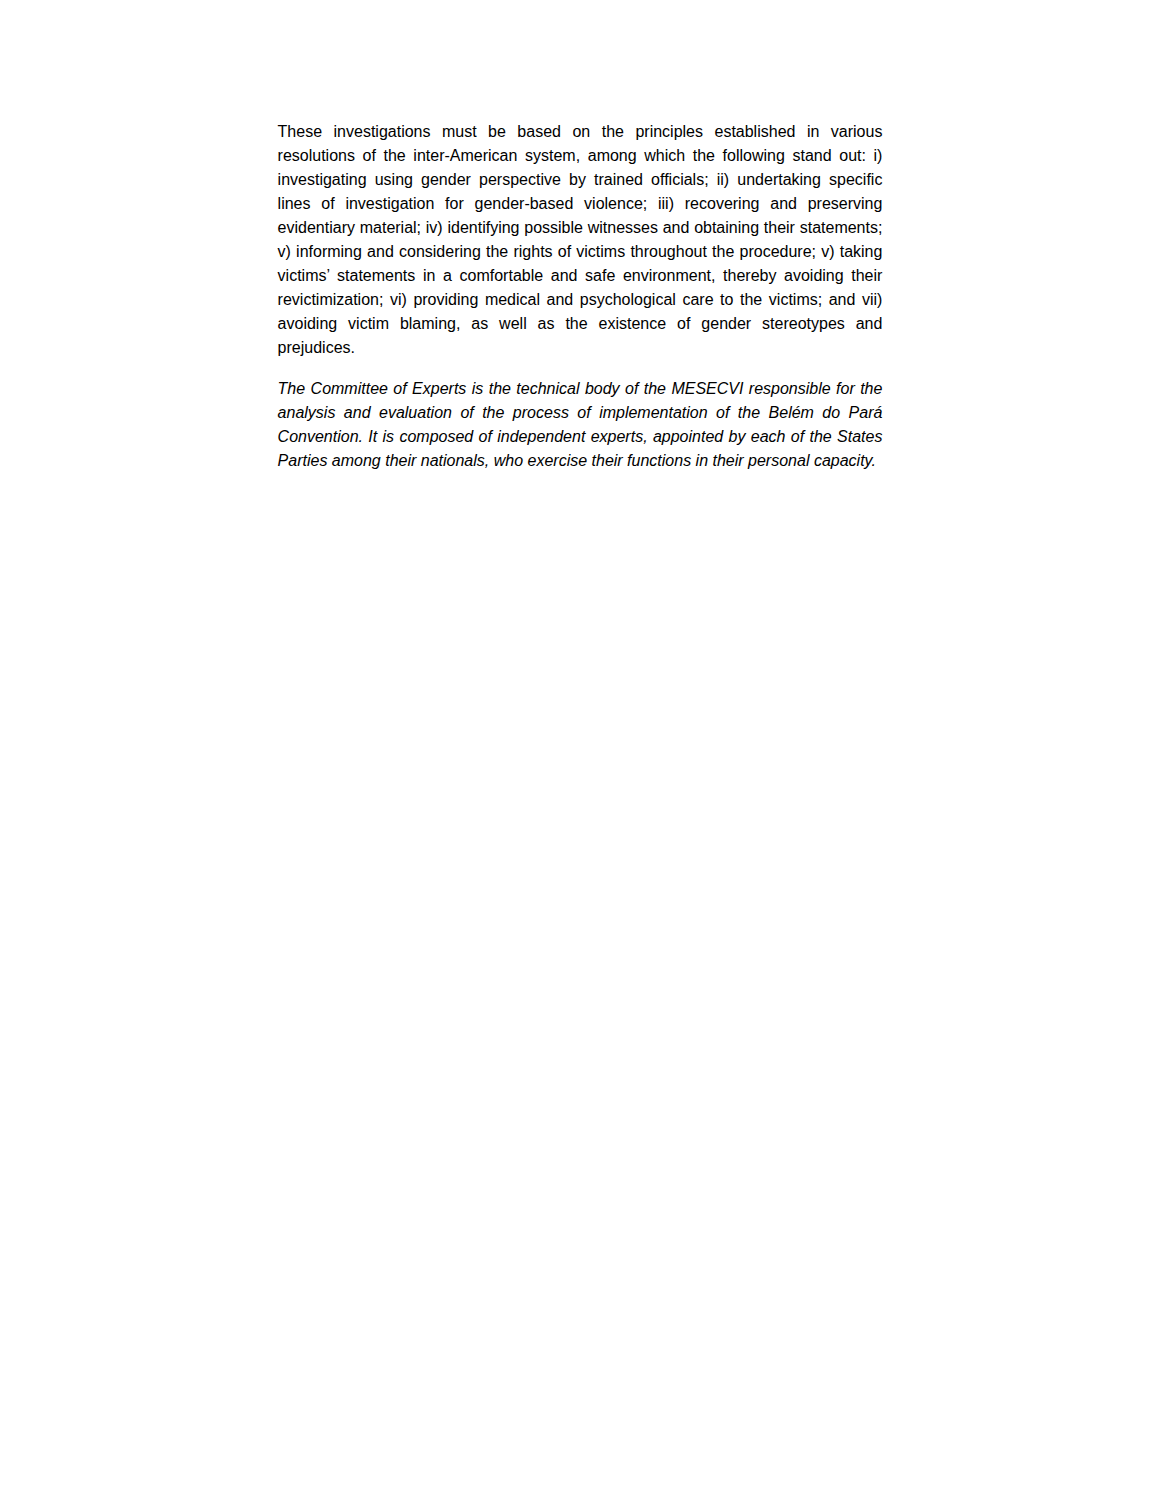These investigations must be based on the principles established in various resolutions of the inter-American system, among which the following stand out: i) investigating using gender perspective by trained officials; ii) undertaking specific lines of investigation for gender-based violence; iii) recovering and preserving evidentiary material; iv) identifying possible witnesses and obtaining their statements; v) informing and considering the rights of victims throughout the procedure; v) taking victims’ statements in a comfortable and safe environment, thereby avoiding their revictimization; vi) providing medical and psychological care to the victims; and vii) avoiding victim blaming, as well as the existence of gender stereotypes and prejudices.
The Committee of Experts is the technical body of the MESECVI responsible for the analysis and evaluation of the process of implementation of the Belém do Pará Convention. It is composed of independent experts, appointed by each of the States Parties among their nationals, who exercise their functions in their personal capacity.